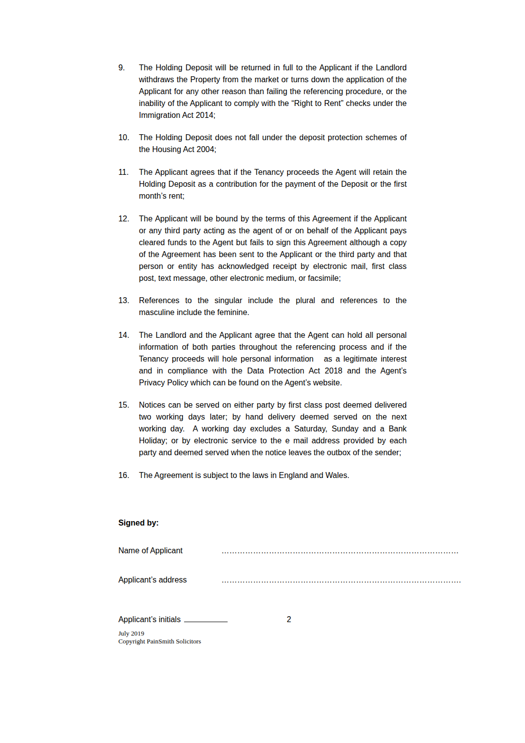The Holding Deposit will be returned in full to the Applicant if the Landlord withdraws the Property from the market or turns down the application of the Applicant for any other reason than failing the referencing procedure, or the inability of the Applicant to comply with the “Right to Rent” checks under the Immigration Act 2014;
The Holding Deposit does not fall under the deposit protection schemes of the Housing Act 2004;
The Applicant agrees that if the Tenancy proceeds the Agent will retain the Holding Deposit as a contribution for the payment of the Deposit or the first month’s rent;
The Applicant will be bound by the terms of this Agreement if the Applicant or any third party acting as the agent of or on behalf of the Applicant pays cleared funds to the Agent but fails to sign this Agreement although a copy of the Agreement has been sent to the Applicant or the third party and that person or entity has acknowledged receipt by electronic mail, first class post, text message, other electronic medium, or facsimile;
References to the singular include the plural and references to the masculine include the feminine.
The Landlord and the Applicant agree that the Agent can hold all personal information of both parties throughout the referencing process and if the Tenancy proceeds will hole personal information as a legitimate interest and in compliance with the Data Protection Act 2018 and the Agent’s Privacy Policy which can be found on the Agent’s website.
Notices can be served on either party by first class post deemed delivered two working days later; by hand delivery deemed served on the next working day. A working day excludes a Saturday, Sunday and a Bank Holiday; or by electronic service to the e mail address provided by each party and deemed served when the notice leaves the outbox of the sender;
The Agreement is subject to the laws in England and Wales.
Signed by:
Name of Applicant
………………………………………………………………………………
Applicant’s address
……………………………………………………………………………….
Applicant’s initials 2
July 2019
Copyright PainSmith Solicitors